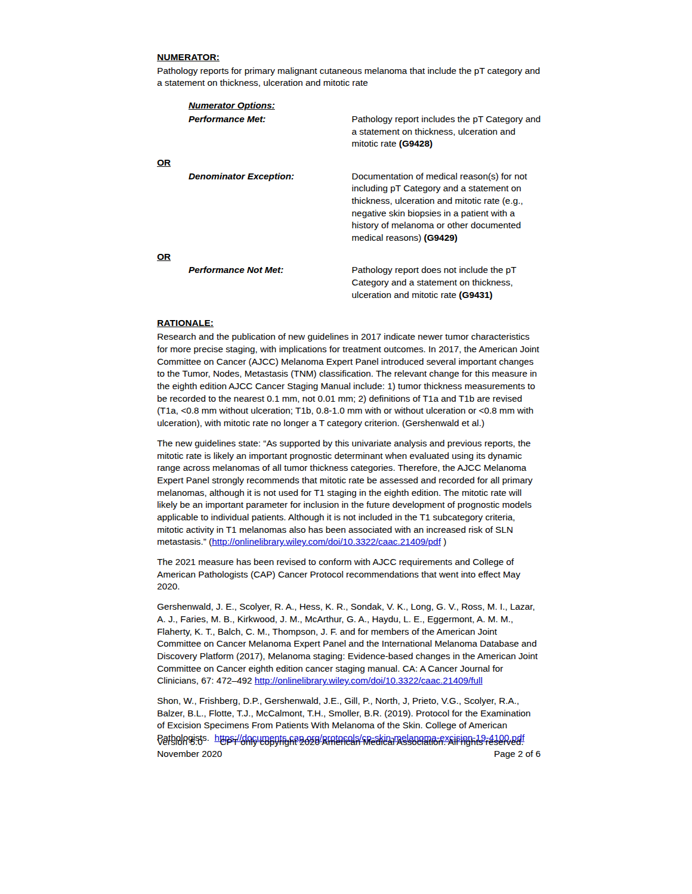NUMERATOR:
Pathology reports for primary malignant cutaneous melanoma that include the pT category and a statement on thickness, ulceration and mitotic rate
Numerator Options:
| Performance Met: | Pathology report includes the pT Category and a statement on thickness, ulceration and mitotic rate (G9428) |
OR
| Denominator Exception: | Documentation of medical reason(s) for not including pT Category and a statement on thickness, ulceration and mitotic rate (e.g., negative skin biopsies in a patient with a history of melanoma or other documented medical reasons) (G9429) |
OR
| Performance Not Met: | Pathology report does not include the pT Category and a statement on thickness, ulceration and mitotic rate (G9431) |
RATIONALE:
Research and the publication of new guidelines in 2017 indicate newer tumor characteristics for more precise staging, with implications for treatment outcomes. In 2017, the American Joint Committee on Cancer (AJCC) Melanoma Expert Panel introduced several important changes to the Tumor, Nodes, Metastasis (TNM) classification. The relevant change for this measure in the eighth edition AJCC Cancer Staging Manual include: 1) tumor thickness measurements to be recorded to the nearest 0.1 mm, not 0.01 mm; 2) definitions of T1a and T1b are revised (T1a, <0.8 mm without ulceration; T1b, 0.8-1.0 mm with or without ulceration or <0.8 mm with ulceration), with mitotic rate no longer a T category criterion. (Gershenwald et al.)
The new guidelines state: “As supported by this univariate analysis and previous reports, the mitotic rate is likely an important prognostic determinant when evaluated using its dynamic range across melanomas of all tumor thickness categories. Therefore, the AJCC Melanoma Expert Panel strongly recommends that mitotic rate be assessed and recorded for all primary melanomas, although it is not used for T1 staging in the eighth edition. The mitotic rate will likely be an important parameter for inclusion in the future development of prognostic models applicable to individual patients. Although it is not included in the T1 subcategory criteria, mitotic activity in T1 melanomas also has been associated with an increased risk of SLN metastasis.” (http://onlinelibrary.wiley.com/doi/10.3322/caac.21409/pdf )
The 2021 measure has been revised to conform with AJCC requirements and College of American Pathologists (CAP) Cancer Protocol recommendations that went into effect May 2020.
Gershenwald, J. E., Scolyer, R. A., Hess, K. R., Sondak, V. K., Long, G. V., Ross, M. I., Lazar, A. J., Faries, M. B., Kirkwood, J. M., McArthur, G. A., Haydu, L. E., Eggermont, A. M. M., Flaherty, K. T., Balch, C. M., Thompson, J. F. and for members of the American Joint Committee on Cancer Melanoma Expert Panel and the International Melanoma Database and Discovery Platform (2017), Melanoma staging: Evidence-based changes in the American Joint Committee on Cancer eighth edition cancer staging manual. CA: A Cancer Journal for Clinicians, 67: 472–492 http://onlinelibrary.wiley.com/doi/10.3322/caac.21409/full
Shon, W., Frishberg, D.P., Gershenwald, J.E., Gill, P., North, J, Prieto, V.G., Scolyer, R.A., Balzer, B.L., Flotte, T.J., McCalmont, T.H., Smoller, B.R. (2019). Protocol for the Examination of Excision Specimens From Patients With Melanoma of the Skin. College of American Pathologists. https://documents.cap.org/protocols/cp-skin-melanoma-excision-19-4100.pdf
Version 5.0
CPT only copyright 2020 American Medical Association. All rights reserved.
November 2020
Page 2 of 6